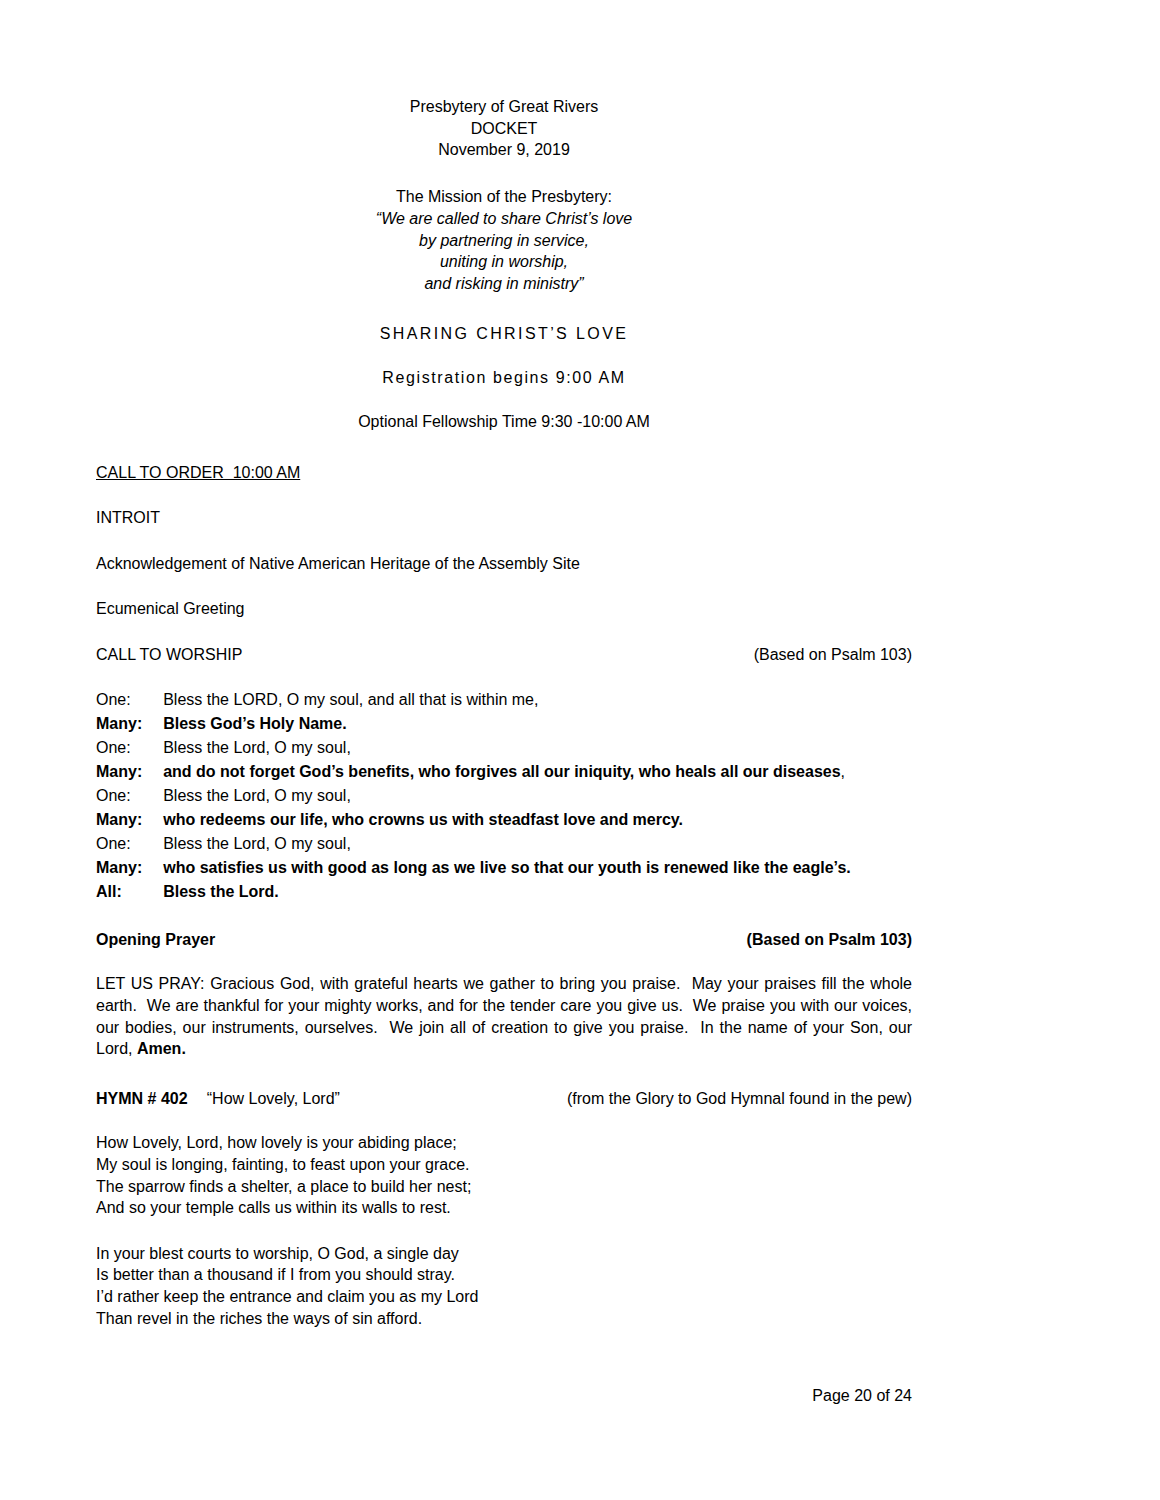Presbytery of Great Rivers
DOCKET
November 9, 2019
The Mission of the Presbytery:
“We are called to share Christ’s love
by partnering in service,
uniting in worship,
and risking in ministry”
SHARING CHRIST’S LOVE
Registration begins 9:00 AM
Optional Fellowship Time 9:30 -10:00 AM
CALL TO ORDER 10:00 AM
INTROIT
Acknowledgement of Native American Heritage of the Assembly Site
Ecumenical Greeting
CALL TO WORSHIP (Based on Psalm 103)
| One: | Bless the LORD, O my soul, and all that is within me, |
| Many: | Bless God’s Holy Name. |
| One: | Bless the Lord, O my soul, |
| Many: | and do not forget God’s benefits, who forgives all our iniquity, who heals all our diseases , |
| One: | Bless the Lord, O my soul, |
| Many: | who redeems our life, who crowns us with steadfast love and mercy. |
| One: | Bless the Lord, O my soul, |
| Many: | who satisfies us with good as long as we live so that our youth is renewed like the eagle’s. |
| All: | Bless the Lord. |
Opening Prayer (Based on Psalm 103)
LET US PRAY: Gracious God, with grateful hearts we gather to bring you praise. May your praises fill the whole earth. We are thankful for your mighty works, and for the tender care you give us. We praise you with our voices, our bodies, our instruments, ourselves. We join all of creation to give you praise. In the name of your Son, our Lord, Amen.
HYMN # 402 “How Lovely, Lord” (from the Glory to God Hymnal found in the pew)
How Lovely, Lord, how lovely is your abiding place;
My soul is longing, fainting, to feast upon your grace.
The sparrow finds a shelter, a place to build her nest;
And so your temple calls us within its walls to rest.
In your blest courts to worship, O God, a single day
Is better than a thousand if I from you should stray.
I’d rather keep the entrance and claim you as my Lord
Than revel in the riches the ways of sin afford.
Page 20 of 24